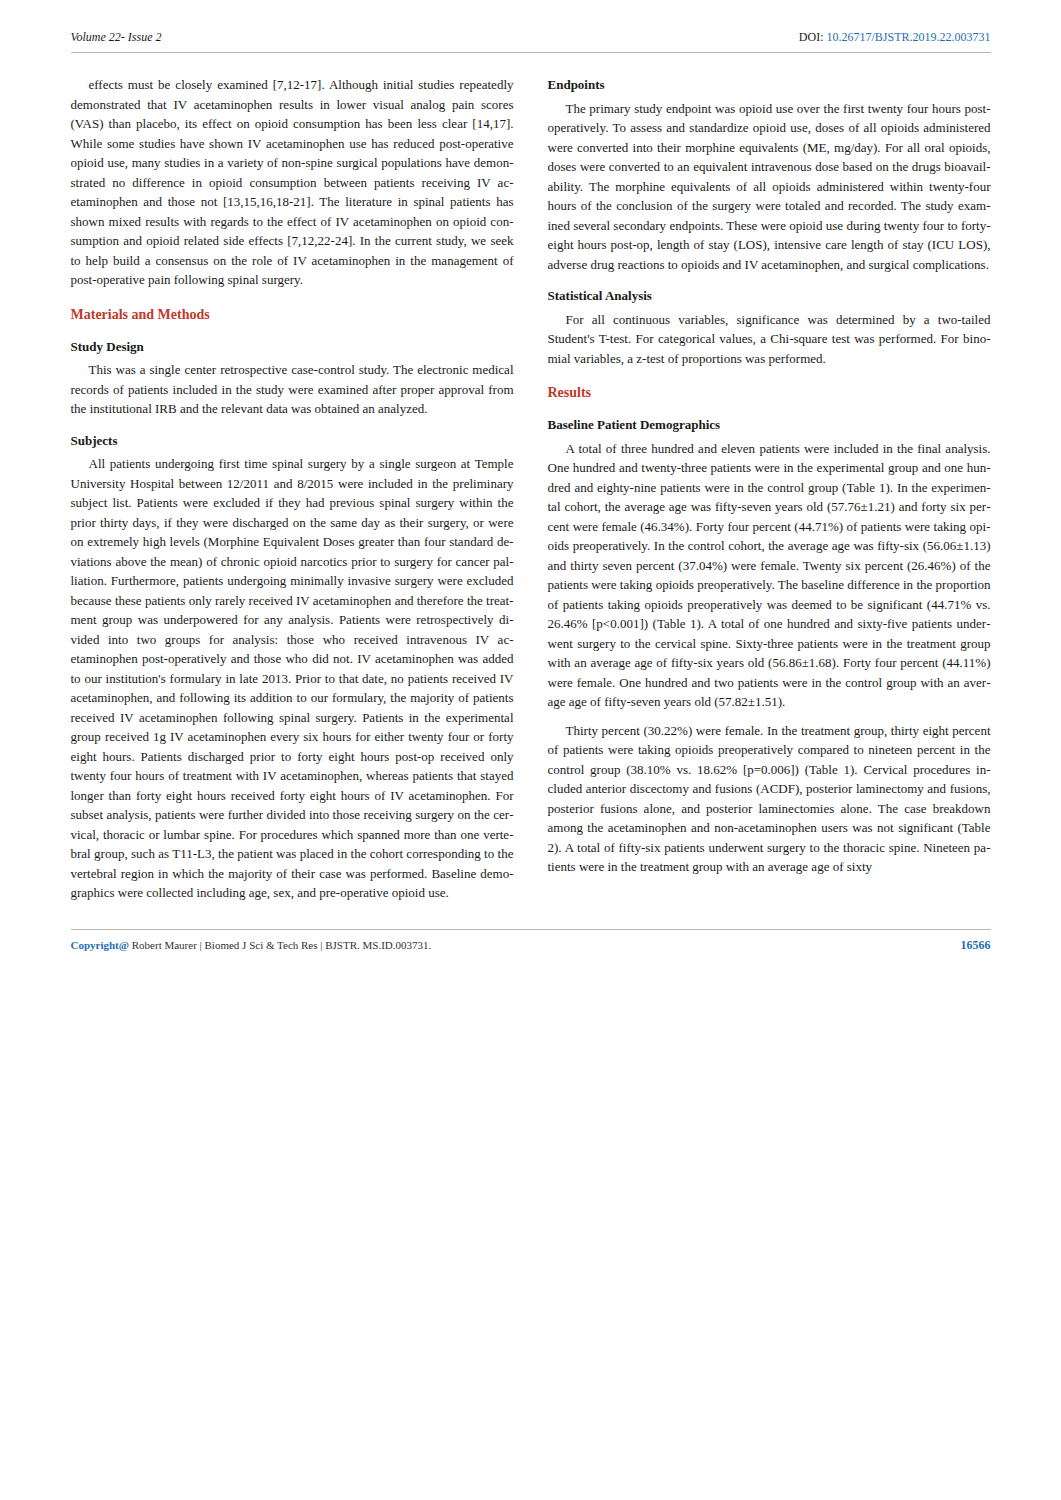Volume 22- Issue 2
DOI: 10.26717/BJSTR.2019.22.003731
effects must be closely examined [7,12-17]. Although initial studies repeatedly demonstrated that IV acetaminophen results in lower visual analog pain scores (VAS) than placebo, its effect on opioid consumption has been less clear [14,17]. While some studies have shown IV acetaminophen use has reduced post-operative opioid use, many studies in a variety of non-spine surgical populations have demonstrated no difference in opioid consumption between patients receiving IV acetaminophen and those not [13,15,16,18-21]. The literature in spinal patients has shown mixed results with regards to the effect of IV acetaminophen on opioid consumption and opioid related side effects [7,12,22-24]. In the current study, we seek to help build a consensus on the role of IV acetaminophen in the management of post-operative pain following spinal surgery.
Materials and Methods
Study Design
This was a single center retrospective case-control study. The electronic medical records of patients included in the study were examined after proper approval from the institutional IRB and the relevant data was obtained an analyzed.
Subjects
All patients undergoing first time spinal surgery by a single surgeon at Temple University Hospital between 12/2011 and 8/2015 were included in the preliminary subject list. Patients were excluded if they had previous spinal surgery within the prior thirty days, if they were discharged on the same day as their surgery, or were on extremely high levels (Morphine Equivalent Doses greater than four standard deviations above the mean) of chronic opioid narcotics prior to surgery for cancer palliation. Furthermore, patients undergoing minimally invasive surgery were excluded because these patients only rarely received IV acetaminophen and therefore the treatment group was underpowered for any analysis. Patients were retrospectively divided into two groups for analysis: those who received intravenous IV acetaminophen post-operatively and those who did not. IV acetaminophen was added to our institution's formulary in late 2013. Prior to that date, no patients received IV acetaminophen, and following its addition to our formulary, the majority of patients received IV acetaminophen following spinal surgery. Patients in the experimental group received 1g IV acetaminophen every six hours for either twenty four or forty eight hours. Patients discharged prior to forty eight hours post-op received only twenty four hours of treatment with IV acetaminophen, whereas patients that stayed longer than forty eight hours received forty eight hours of IV acetaminophen. For subset analysis, patients were further divided into those receiving surgery on the cervical, thoracic or lumbar spine. For procedures which spanned more than one vertebral group, such as T11-L3, the patient was placed in the cohort corresponding to the vertebral region in which the majority of their case was performed. Baseline demographics were collected including age, sex, and pre-operative opioid use.
Endpoints
The primary study endpoint was opioid use over the first twenty four hours post-operatively. To assess and standardize opioid use, doses of all opioids administered were converted into their morphine equivalents (ME, mg/day). For all oral opioids, doses were converted to an equivalent intravenous dose based on the drugs bioavailability. The morphine equivalents of all opioids administered within twenty-four hours of the conclusion of the surgery were totaled and recorded. The study examined several secondary endpoints. These were opioid use during twenty four to forty-eight hours post-op, length of stay (LOS), intensive care length of stay (ICU LOS), adverse drug reactions to opioids and IV acetaminophen, and surgical complications.
Statistical Analysis
For all continuous variables, significance was determined by a two-tailed Student's T-test. For categorical values, a Chi-square test was performed. For binomial variables, a z-test of proportions was performed.
Results
Baseline Patient Demographics
A total of three hundred and eleven patients were included in the final analysis. One hundred and twenty-three patients were in the experimental group and one hundred and eighty-nine patients were in the control group (Table 1). In the experimental cohort, the average age was fifty-seven years old (57.76±1.21) and forty six percent were female (46.34%). Forty four percent (44.71%) of patients were taking opioids preoperatively. In the control cohort, the average age was fifty-six (56.06±1.13) and thirty seven percent (37.04%) were female. Twenty six percent (26.46%) of the patients were taking opioids preoperatively. The baseline difference in the proportion of patients taking opioids preoperatively was deemed to be significant (44.71% vs. 26.46% [p<0.001]) (Table 1). A total of one hundred and sixty-five patients underwent surgery to the cervical spine. Sixty-three patients were in the treatment group with an average age of fifty-six years old (56.86±1.68). Forty four percent (44.11%) were female. One hundred and two patients were in the control group with an average age of fifty-seven years old (57.82±1.51).
Thirty percent (30.22%) were female. In the treatment group, thirty eight percent of patients were taking opioids preoperatively compared to nineteen percent in the control group (38.10% vs. 18.62% [p=0.006]) (Table 1). Cervical procedures included anterior discectomy and fusions (ACDF), posterior laminectomy and fusions, posterior fusions alone, and posterior laminectomies alone. The case breakdown among the acetaminophen and non-acetaminophen users was not significant (Table 2). A total of fifty-six patients underwent surgery to the thoracic spine. Nineteen patients were in the treatment group with an average age of sixty
Copyright@ Robert Maurer | Biomed J Sci & Tech Res | BJSTR. MS.ID.003731.
16566